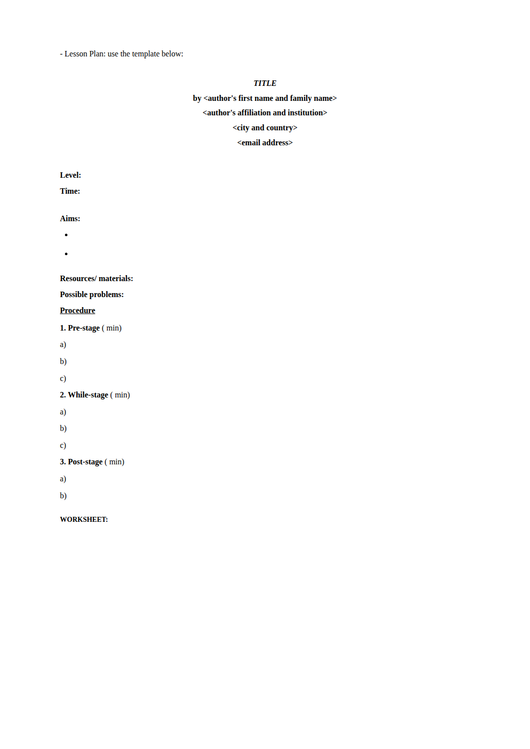- Lesson Plan: use the template below:
TITLE
by <author's first name and family name>
<author's affiliation and institution>
<city and country>
<email address>
Level:
Time:
Aims:
Resources/ materials:
Possible problems:
Procedure
1. Pre-stage ( min)
a)
b)
c)
2. While-stage ( min)
a)
b)
c)
3. Post-stage ( min)
a)
b)
WORKSHEET: